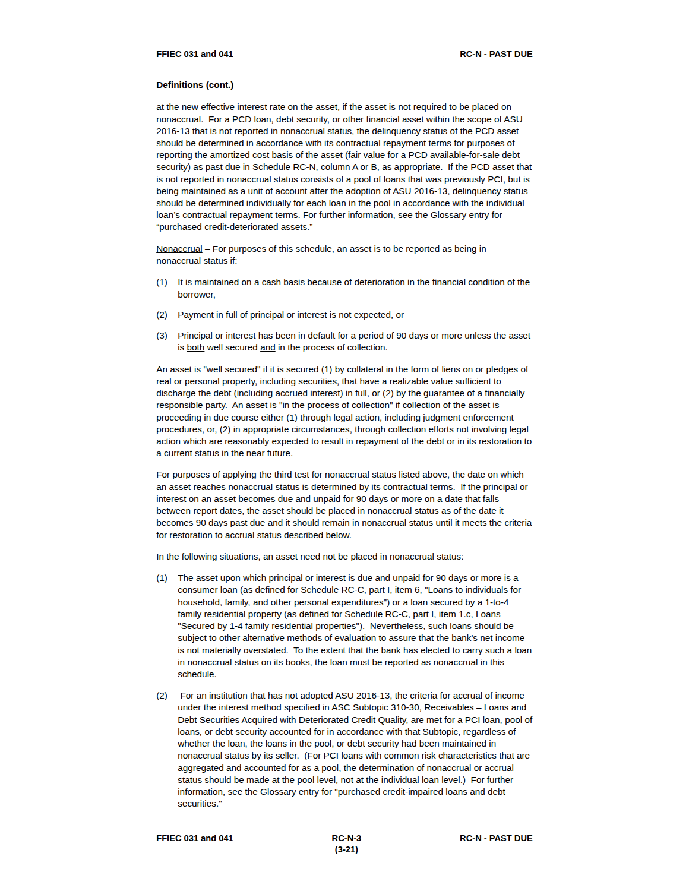FFIEC 031 and 041 RC-N - PAST DUE
Definitions (cont.)
at the new effective interest rate on the asset, if the asset is not required to be placed on nonaccrual. For a PCD loan, debt security, or other financial asset within the scope of ASU 2016-13 that is not reported in nonaccrual status, the delinquency status of the PCD asset should be determined in accordance with its contractual repayment terms for purposes of reporting the amortized cost basis of the asset (fair value for a PCD available-for-sale debt security) as past due in Schedule RC-N, column A or B, as appropriate. If the PCD asset that is not reported in nonaccrual status consists of a pool of loans that was previously PCI, but is being maintained as a unit of account after the adoption of ASU 2016-13, delinquency status should be determined individually for each loan in the pool in accordance with the individual loan’s contractual repayment terms. For further information, see the Glossary entry for “purchased credit-deteriorated assets.”
Nonaccrual – For purposes of this schedule, an asset is to be reported as being in nonaccrual status if:
(1) It is maintained on a cash basis because of deterioration in the financial condition of the borrower,
(2) Payment in full of principal or interest is not expected, or
(3) Principal or interest has been in default for a period of 90 days or more unless the asset is both well secured and in the process of collection.
An asset is "well secured" if it is secured (1) by collateral in the form of liens on or pledges of real or personal property, including securities, that have a realizable value sufficient to discharge the debt (including accrued interest) in full, or (2) by the guarantee of a financially responsible party. An asset is "in the process of collection" if collection of the asset is proceeding in due course either (1) through legal action, including judgment enforcement procedures, or, (2) in appropriate circumstances, through collection efforts not involving legal action which are reasonably expected to result in repayment of the debt or in its restoration to a current status in the near future.
For purposes of applying the third test for nonaccrual status listed above, the date on which an asset reaches nonaccrual status is determined by its contractual terms. If the principal or interest on an asset becomes due and unpaid for 90 days or more on a date that falls between report dates, the asset should be placed in nonaccrual status as of the date it becomes 90 days past due and it should remain in nonaccrual status until it meets the criteria for restoration to accrual status described below.
In the following situations, an asset need not be placed in nonaccrual status:
(1) The asset upon which principal or interest is due and unpaid for 90 days or more is a consumer loan (as defined for Schedule RC-C, part I, item 6, "Loans to individuals for household, family, and other personal expenditures") or a loan secured by a 1-to-4 family residential property (as defined for Schedule RC-C, part I, item 1.c, Loans "Secured by 1-4 family residential properties"). Nevertheless, such loans should be subject to other alternative methods of evaluation to assure that the bank's net income is not materially overstated. To the extent that the bank has elected to carry such a loan in nonaccrual status on its books, the loan must be reported as nonaccrual in this schedule.
(2) For an institution that has not adopted ASU 2016-13, the criteria for accrual of income under the interest method specified in ASC Subtopic 310-30, Receivables – Loans and Debt Securities Acquired with Deteriorated Credit Quality, are met for a PCI loan, pool of loans, or debt security accounted for in accordance with that Subtopic, regardless of whether the loan, the loans in the pool, or debt security had been maintained in nonaccrual status by its seller. (For PCI loans with common risk characteristics that are aggregated and accounted for as a pool, the determination of nonaccrual or accrual status should be made at the pool level, not at the individual loan level.) For further information, see the Glossary entry for "purchased credit-impaired loans and debt securities."
FFIEC 031 and 041 RC-N-3(3-21) RC-N - PAST DUE